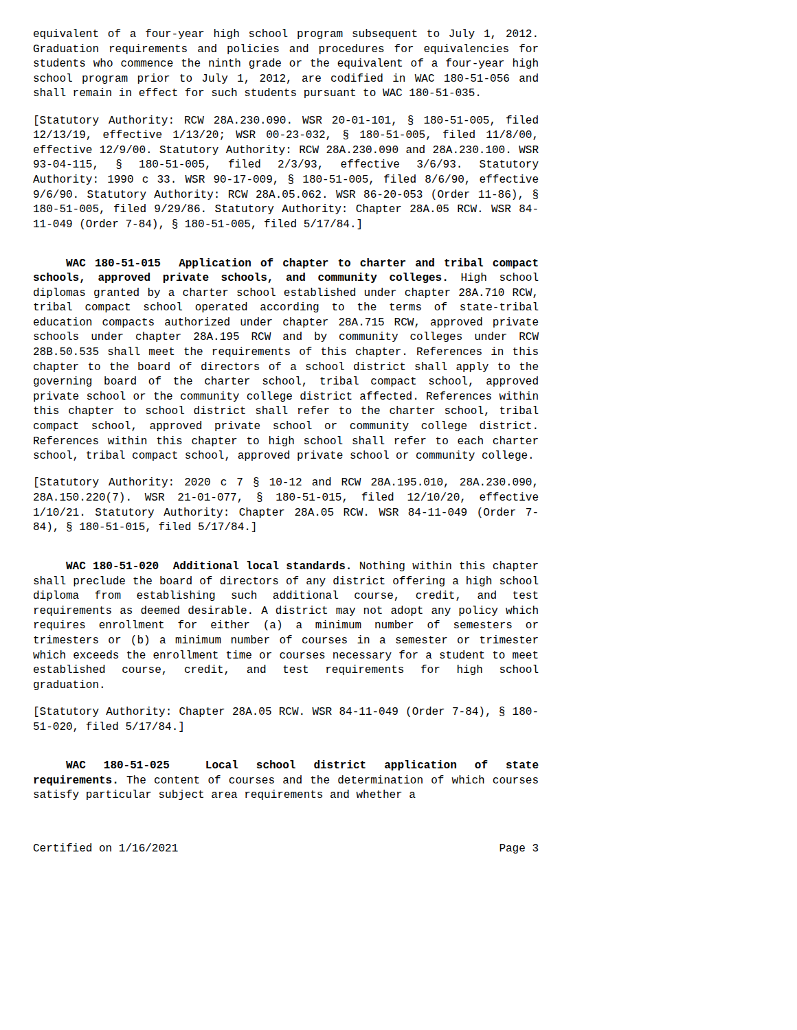equivalent of a four-year high school program subsequent to July 1, 2012. Graduation requirements and policies and procedures for equivalencies for students who commence the ninth grade or the equivalent of a four-year high school program prior to July 1, 2012, are codified in WAC 180-51-056 and shall remain in effect for such students pursuant to WAC 180-51-035.
[Statutory Authority: RCW 28A.230.090. WSR 20-01-101, § 180-51-005, filed 12/13/19, effective 1/13/20; WSR 00-23-032, § 180-51-005, filed 11/8/00, effective 12/9/00. Statutory Authority: RCW 28A.230.090 and 28A.230.100. WSR 93-04-115, § 180-51-005, filed 2/3/93, effective 3/6/93. Statutory Authority: 1990 c 33. WSR 90-17-009, § 180-51-005, filed 8/6/90, effective 9/6/90. Statutory Authority: RCW 28A.05.062. WSR 86-20-053 (Order 11-86), § 180-51-005, filed 9/29/86. Statutory Authority: Chapter 28A.05 RCW. WSR 84-11-049 (Order 7-84), § 180-51-005, filed 5/17/84.]
WAC 180-51-015 Application of chapter to charter and tribal compact schools, approved private schools, and community colleges. High school diplomas granted by a charter school established under chapter 28A.710 RCW, tribal compact school operated according to the terms of state-tribal education compacts authorized under chapter 28A.715 RCW, approved private schools under chapter 28A.195 RCW and by community colleges under RCW 28B.50.535 shall meet the requirements of this chapter. References in this chapter to the board of directors of a school district shall apply to the governing board of the charter school, tribal compact school, approved private school or the community college district affected. References within this chapter to school district shall refer to the charter school, tribal compact school, approved private school or community college district. References within this chapter to high school shall refer to each charter school, tribal compact school, approved private school or community college.
[Statutory Authority: 2020 c 7 § 10-12 and RCW 28A.195.010, 28A.230.090, 28A.150.220(7). WSR 21-01-077, § 180-51-015, filed 12/10/20, effective 1/10/21. Statutory Authority: Chapter 28A.05 RCW. WSR 84-11-049 (Order 7-84), § 180-51-015, filed 5/17/84.]
WAC 180-51-020 Additional local standards. Nothing within this chapter shall preclude the board of directors of any district offering a high school diploma from establishing such additional course, credit, and test requirements as deemed desirable. A district may not adopt any policy which requires enrollment for either (a) a minimum number of semesters or trimesters or (b) a minimum number of courses in a semester or trimester which exceeds the enrollment time or courses necessary for a student to meet established course, credit, and test requirements for high school graduation.
[Statutory Authority: Chapter 28A.05 RCW. WSR 84-11-049 (Order 7-84), § 180-51-020, filed 5/17/84.]
WAC 180-51-025 Local school district application of state requirements. The content of courses and the determination of which courses satisfy particular subject area requirements and whether a
Certified on 1/16/2021 Page 3